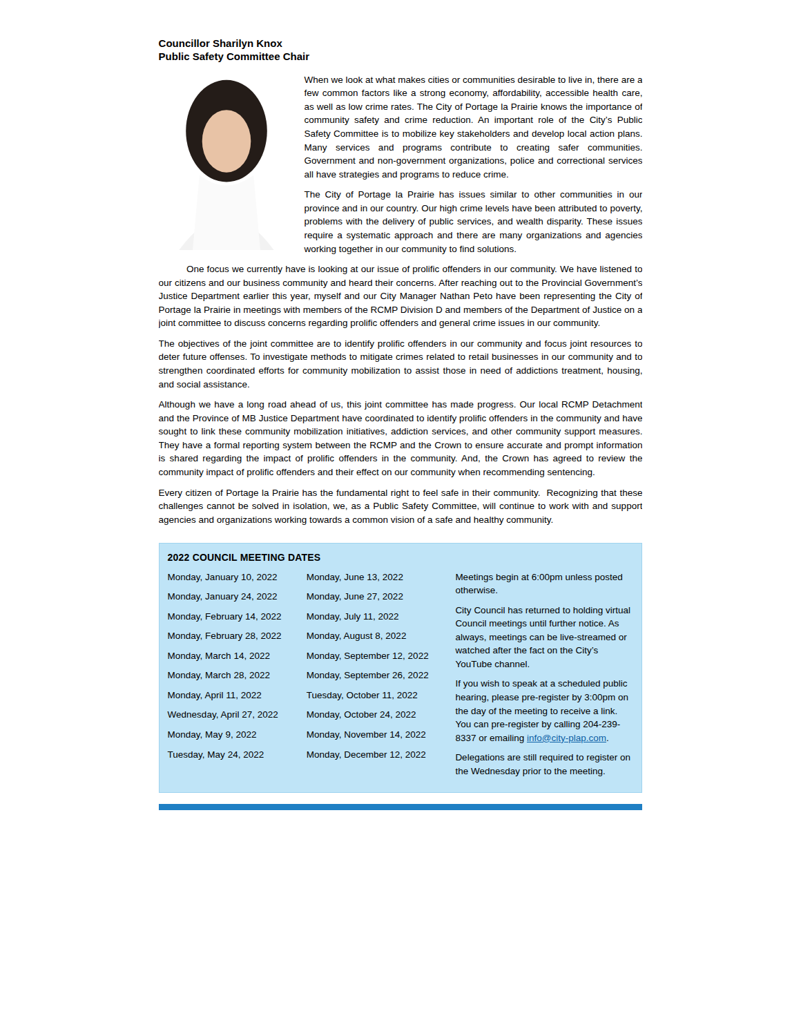Councillor Sharilyn Knox Public Safety Committee Chair
When we look at what makes cities or communities desirable to live in, there are a few common factors like a strong economy, affordability, accessible health care, as well as low crime rates. The City of Portage la Prairie knows the importance of community safety and crime reduction. An important role of the City’s Public Safety Committee is to mobilize key stakeholders and develop local action plans. Many services and programs contribute to creating safer communities. Government and non-government organizations, police and correctional services all have strategies and programs to reduce crime.
The City of Portage la Prairie has issues similar to other communities in our province and in our country. Our high crime levels have been attributed to poverty, problems with the delivery of public services, and wealth disparity. These issues require a systematic approach and there are many organizations and agencies working together in our community to find solutions.
One focus we currently have is looking at our issue of prolific offenders in our community. We have listened to our citizens and our business community and heard their concerns. After reaching out to the Provincial Government’s Justice Department earlier this year, myself and our City Manager Nathan Peto have been representing the City of Portage la Prairie in meetings with members of the RCMP Division D and members of the Department of Justice on a joint committee to discuss concerns regarding prolific offenders and general crime issues in our community.
The objectives of the joint committee are to identify prolific offenders in our community and focus joint resources to deter future offenses. To investigate methods to mitigate crimes related to retail businesses in our community and to strengthen coordinated efforts for community mobilization to assist those in need of addictions treatment, housing, and social assistance.
Although we have a long road ahead of us, this joint committee has made progress. Our local RCMP Detachment and the Province of MB Justice Department have coordinated to identify prolific offenders in the community and have sought to link these community mobilization initiatives, addiction services, and other community support measures. They have a formal reporting system between the RCMP and the Crown to ensure accurate and prompt information is shared regarding the impact of prolific offenders in the community. And, the Crown has agreed to review the community impact of prolific offenders and their effect on our community when recommending sentencing.
Every citizen of Portage la Prairie has the fundamental right to feel safe in their community. Recognizing that these challenges cannot be solved in isolation, we, as a Public Safety Committee, will continue to work with and support agencies and organizations working towards a common vision of a safe and healthy community.
2022 COUNCIL MEETING DATES
Monday, January 10, 2022
Monday, January 24, 2022
Monday, February 14, 2022
Monday, February 28, 2022
Monday, March 14, 2022
Monday, March 28, 2022
Monday, April 11, 2022
Wednesday, April 27, 2022
Monday, May 9, 2022
Tuesday, May 24, 2022
Monday, June 13, 2022
Monday, June 27, 2022
Monday, July 11, 2022
Monday, August 8, 2022
Monday, September 12, 2022
Monday, September 26, 2022
Tuesday, October 11, 2022
Monday, October 24, 2022
Monday, November 14, 2022
Monday, December 12, 2022
Meetings begin at 6:00pm unless posted otherwise.
City Council has returned to holding virtual Council meetings until further notice. As always, meetings can be live-streamed or watched after the fact on the City’s YouTube channel.
If you wish to speak at a scheduled public hearing, please pre-register by 3:00pm on the day of the meeting to receive a link. You can pre-register by calling 204-239-8337 or emailing info@city-plap.com.
Delegations are still required to register on the Wednesday prior to the meeting.